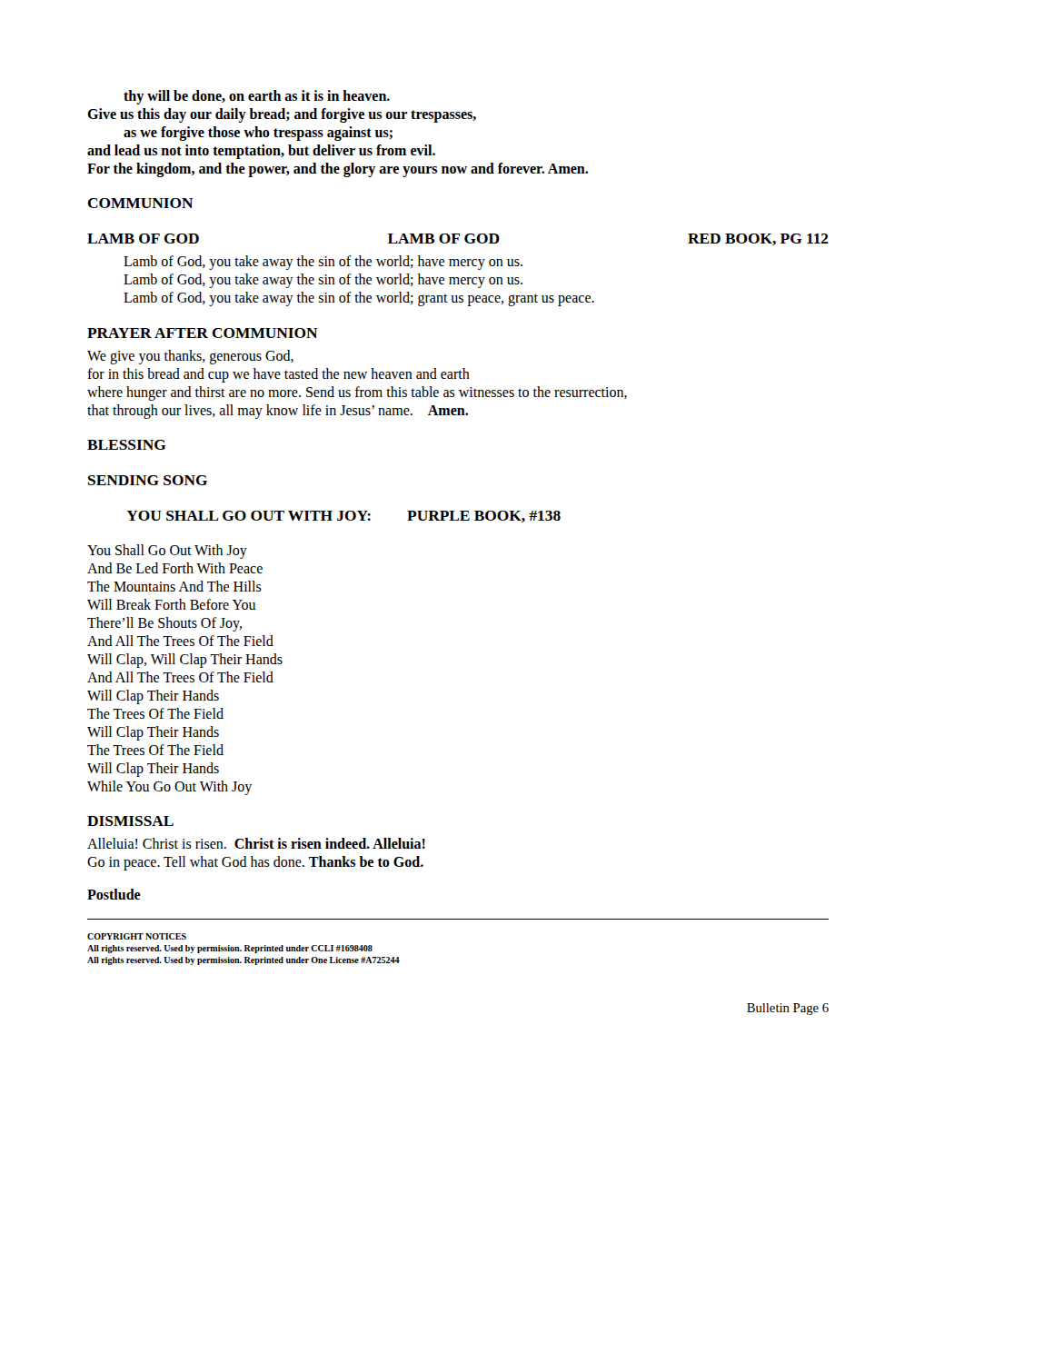thy will be done, on earth as it is in heaven. Give us this day our daily bread; and forgive us our trespasses, as we forgive those who trespass against us; and lead us not into temptation, but deliver us from evil.
For the kingdom, and the power, and the glory are yours now and forever. Amen.
COMMUNION
LAMB OF GOD LAMB OF GOD RED BOOK, PG 112
Lamb of God, you take away the sin of the world; have mercy on us.
Lamb of God, you take away the sin of the world; have mercy on us.
Lamb of God, you take away the sin of the world; grant us peace, grant us peace.
PRAYER AFTER COMMUNION
We give you thanks, generous God,
for in this bread and cup we have tasted the new heaven and earth
where hunger and thirst are no more. Send us from this table as witnesses to the resurrection,
that through our lives, all may know life in Jesus’ name. Amen.
BLESSING
SENDING SONG
YOU SHALL GO OUT WITH JOY: PURPLE BOOK, #138
You Shall Go Out With Joy
And Be Led Forth With Peace
The Mountains And The Hills
Will Break Forth Before You
There’ll Be Shouts Of Joy,
And All The Trees Of The Field
Will Clap, Will Clap Their Hands
And All The Trees Of The Field
Will Clap Their Hands
The Trees Of The Field
Will Clap Their Hands
The Trees Of The Field
Will Clap Their Hands
While You Go Out With Joy
DISMISSAL
Alleluia! Christ is risen. Christ is risen indeed. Alleluia!
Go in peace. Tell what God has done. Thanks be to God.
Postlude
COPYRIGHT NOTICES
All rights reserved. Used by permission. Reprinted under CCLI #1698408
All rights reserved. Used by permission. Reprinted under One License #A725244
Bulletin Page 6